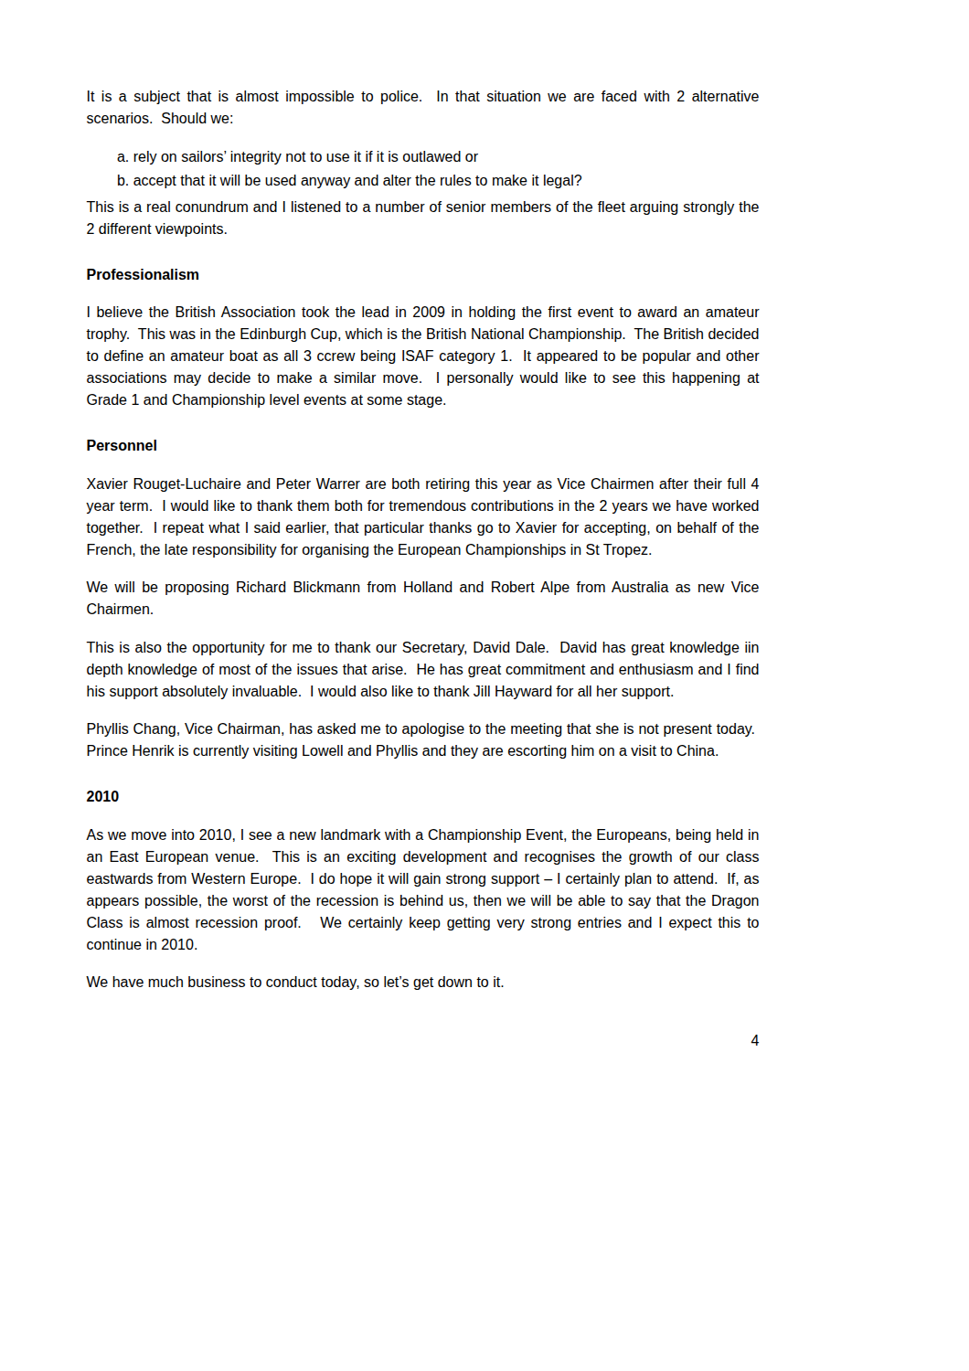It is a subject that is almost impossible to police. In that situation we are faced with 2 alternative scenarios. Should we:
rely on sailors’ integrity not to use it if it is outlawed or
accept that it will be used anyway and alter the rules to make it legal?
This is a real conundrum and I listened to a number of senior members of the fleet arguing strongly the 2 different viewpoints.
Professionalism
I believe the British Association took the lead in 2009 in holding the first event to award an amateur trophy. This was in the Edinburgh Cup, which is the British National Championship. The British decided to define an amateur boat as all 3 ccrew being ISAF category 1. It appeared to be popular and other associations may decide to make a similar move. I personally would like to see this happening at Grade 1 and Championship level events at some stage.
Personnel
Xavier Rouget-Luchaire and Peter Warrer are both retiring this year as Vice Chairmen after their full 4 year term. I would like to thank them both for tremendous contributions in the 2 years we have worked together. I repeat what I said earlier, that particular thanks go to Xavier for accepting, on behalf of the French, the late responsibility for organising the European Championships in St Tropez.
We will be proposing Richard Blickmann from Holland and Robert Alpe from Australia as new Vice Chairmen.
This is also the opportunity for me to thank our Secretary, David Dale. David has great knowledge iin depth knowledge of most of the issues that arise. He has great commitment and enthusiasm and I find his support absolutely invaluable. I would also like to thank Jill Hayward for all her support.
Phyllis Chang, Vice Chairman, has asked me to apologise to the meeting that she is not present today. Prince Henrik is currently visiting Lowell and Phyllis and they are escorting him on a visit to China.
2010
As we move into 2010, I see a new landmark with a Championship Event, the Europeans, being held in an East European venue. This is an exciting development and recognises the growth of our class eastwards from Western Europe. I do hope it will gain strong support – I certainly plan to attend. If, as appears possible, the worst of the recession is behind us, then we will be able to say that the Dragon Class is almost recession proof. We certainly keep getting very strong entries and I expect this to continue in 2010.
We have much business to conduct today, so let’s get down to it.
4